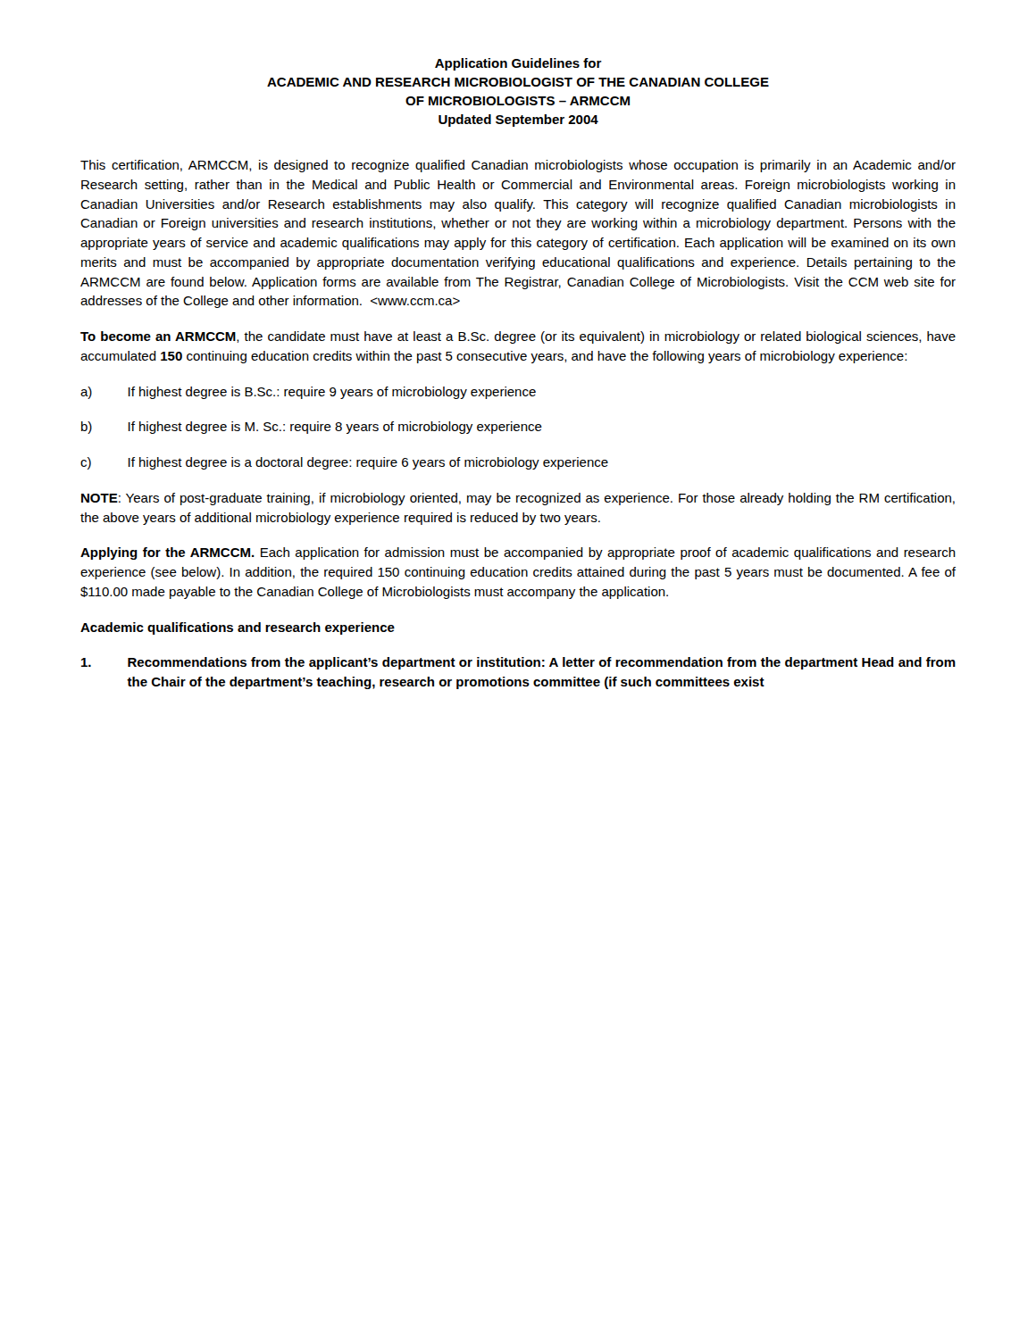Application Guidelines for ACADEMIC AND RESEARCH MICROBIOLOGIST OF THE CANADIAN COLLEGE OF MICROBIOLOGISTS – ARMCCM Updated September 2004
This certification, ARMCCM, is designed to recognize qualified Canadian microbiologists whose occupation is primarily in an Academic and/or Research setting, rather than in the Medical and Public Health or Commercial and Environmental areas. Foreign microbiologists working in Canadian Universities and/or Research establishments may also qualify. This category will recognize qualified Canadian microbiologists in Canadian or Foreign universities and research institutions, whether or not they are working within a microbiology department. Persons with the appropriate years of service and academic qualifications may apply for this category of certification. Each application will be examined on its own merits and must be accompanied by appropriate documentation verifying educational qualifications and experience. Details pertaining to the ARMCCM are found below. Application forms are available from The Registrar, Canadian College of Microbiologists. Visit the CCM web site for addresses of the College and other information. <www.ccm.ca>
To become an ARMCCM, the candidate must have at least a B.Sc. degree (or its equivalent) in microbiology or related biological sciences, have accumulated 150 continuing education credits within the past 5 consecutive years, and have the following years of microbiology experience:
a)
If highest degree is B.Sc.: require 9 years of microbiology experience
b)
If highest degree is M. Sc.: require 8 years of microbiology experience
c)
If highest degree is a doctoral degree: require 6 years of microbiology experience
NOTE: Years of post-graduate training, if microbiology oriented, may be recognized as experience. For those already holding the RM certification, the above years of additional microbiology experience required is reduced by two years.
Applying for the ARMCCM. Each application for admission must be accompanied by appropriate proof of academic qualifications and research experience (see below). In addition, the required 150 continuing education credits attained during the past 5 years must be documented. A fee of $110.00 made payable to the Canadian College of Microbiologists must accompany the application.
Academic qualifications and research experience
1.
Recommendations from the applicant’s department or institution: A letter of recommendation from the department Head and from the Chair of the department’s teaching, research or promotions committee (if such committees exist